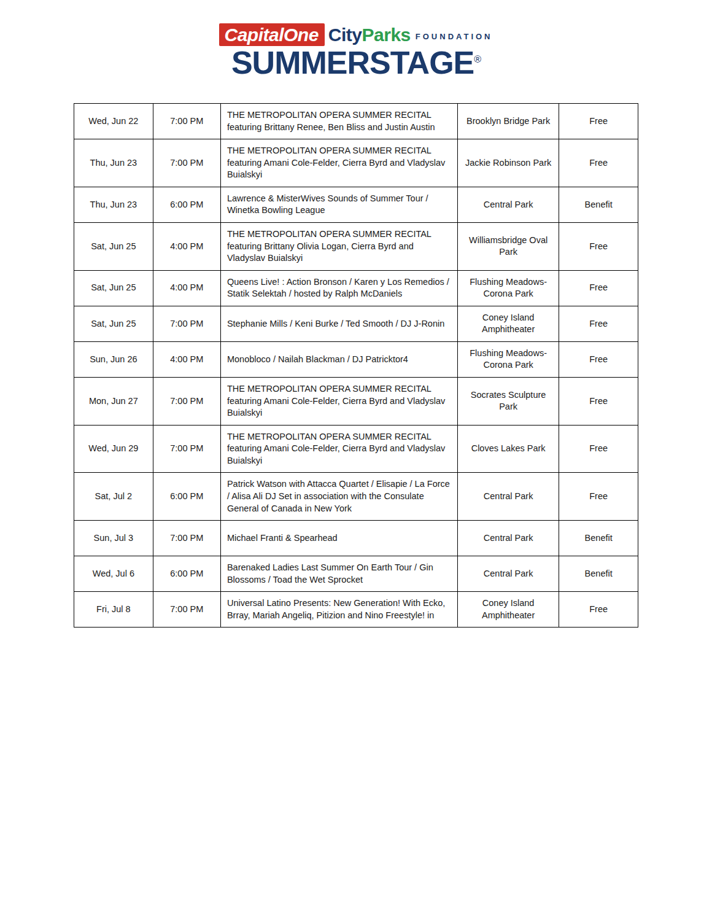CapitalOne City Parks FOUNDATION
SUMMERSTAGE®
| Wed, Jun 22 | 7:00 PM | THE METROPOLITAN OPERA SUMMER RECITAL featuring Brittany Renee, Ben Bliss and Justin Austin | Brooklyn Bridge Park | Free |
| Thu, Jun 23 | 7:00 PM | THE METROPOLITAN OPERA SUMMER RECITAL featuring Amani Cole-Felder, Cierra Byrd and Vladyslav Buialskyi | Jackie Robinson Park | Free |
| Thu, Jun 23 | 6:00 PM | Lawrence & MisterWives Sounds of Summer Tour / Winetka Bowling League | Central Park | Benefit |
| Sat, Jun 25 | 4:00 PM | THE METROPOLITAN OPERA SUMMER RECITAL featuring Brittany Olivia Logan, Cierra Byrd and Vladyslav Buialskyi | Williamsbridge Oval Park | Free |
| Sat, Jun 25 | 4:00 PM | Queens Live! : Action Bronson / Karen y Los Remedios / Statik Selektah / hosted by Ralph McDaniels | Flushing Meadows-Corona Park | Free |
| Sat, Jun 25 | 7:00 PM | Stephanie Mills / Keni Burke / Ted Smooth / DJ J-Ronin | Coney Island Amphitheater | Free |
| Sun, Jun 26 | 4:00 PM | Monobloco / Nailah Blackman / DJ Patricktor4 | Flushing Meadows-Corona Park | Free |
| Mon, Jun 27 | 7:00 PM | THE METROPOLITAN OPERA SUMMER RECITAL featuring Amani Cole-Felder, Cierra Byrd and Vladyslav Buialskyi | Socrates Sculpture Park | Free |
| Wed, Jun 29 | 7:00 PM | THE METROPOLITAN OPERA SUMMER RECITAL featuring Amani Cole-Felder, Cierra Byrd and Vladyslav Buialskyi | Cloves Lakes Park | Free |
| Sat, Jul 2 | 6:00 PM | Patrick Watson with Attacca Quartet / Elisapie / La Force / Alisa Ali DJ Set in association with the Consulate General of Canada in New York | Central Park | Free |
| Sun, Jul 3 | 7:00 PM | Michael Franti & Spearhead | Central Park | Benefit |
| Wed, Jul 6 | 6:00 PM | Barenaked Ladies Last Summer On Earth Tour / Gin Blossoms / Toad the Wet Sprocket | Central Park | Benefit |
| Fri, Jul 8 | 7:00 PM | Universal Latino Presents: New Generation! With Ecko, Brray, Mariah Angeliq, Pitizion and Nino Freestyle! in | Coney Island Amphitheater | Free |